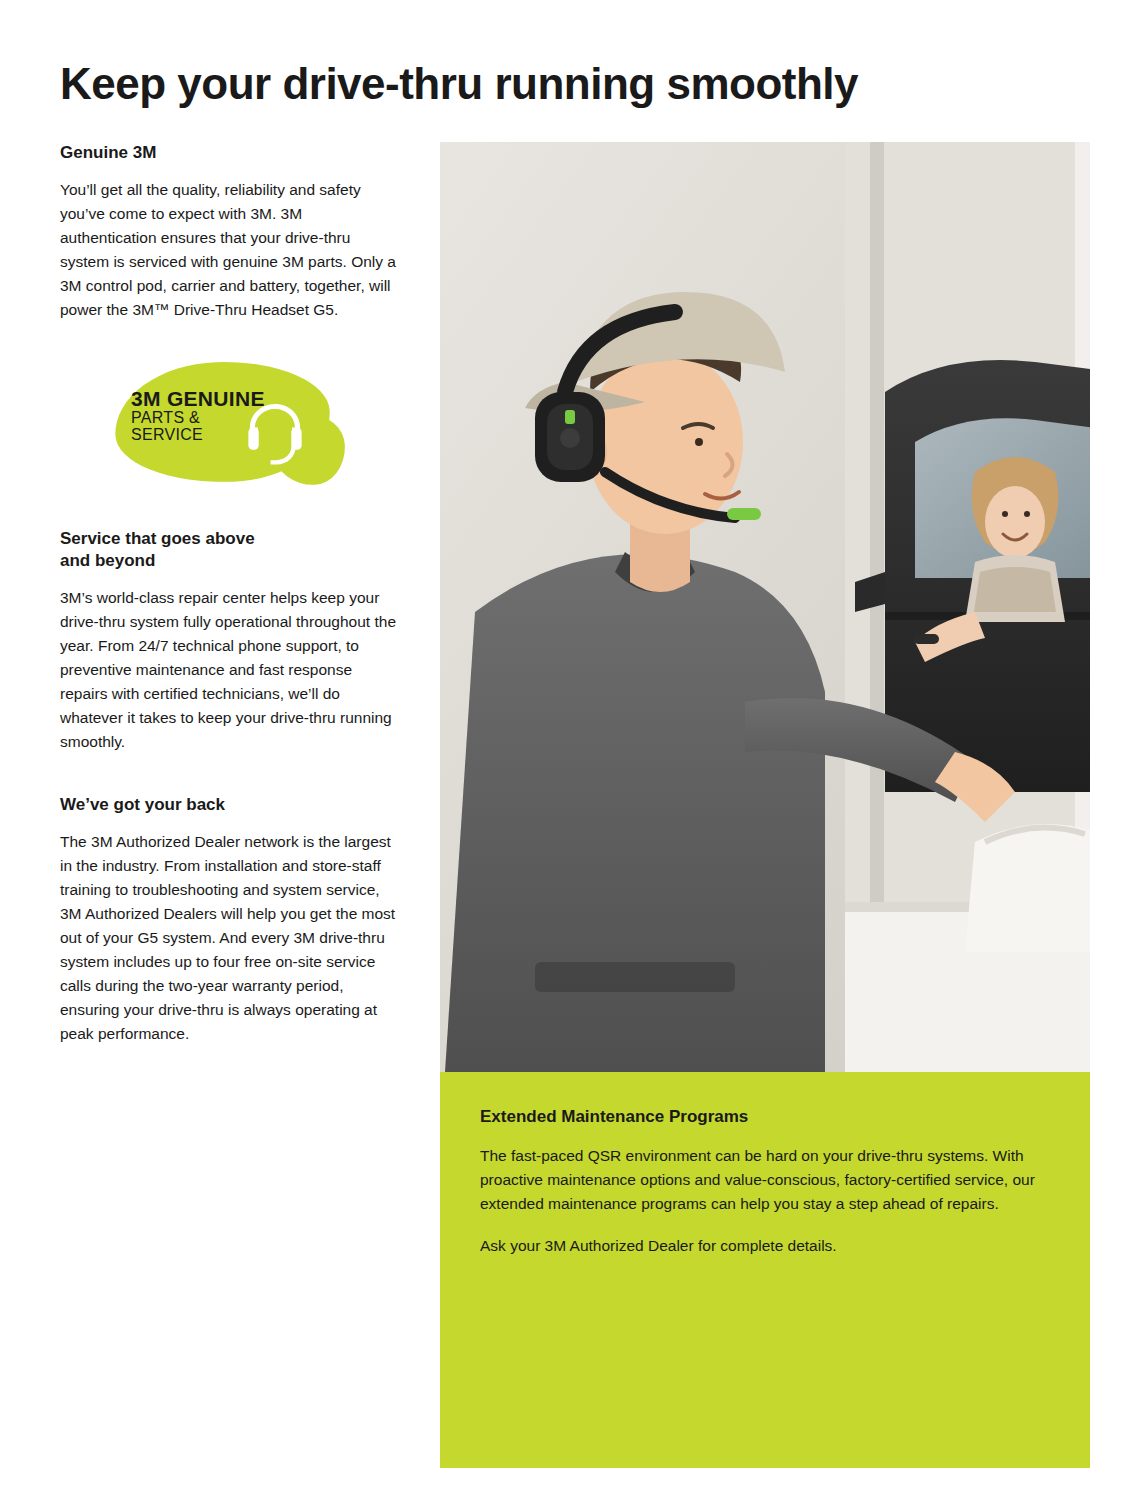Keep your drive-thru running smoothly
Genuine 3M
You’ll get all the quality, reliability and safety you’ve come to expect with 3M. 3M authentication ensures that your drive-thru system is serviced with genuine 3M parts. Only a 3M control pod, carrier and battery, together, will power the 3M™ Drive-Thru Headset G5.
3M GENUINE PARTS & SERVICE
Service that goes above
and beyond
3M’s world-class repair center helps keep your drive-thru system fully operational throughout the year. From 24/7 technical phone support, to preventive maintenance and fast response repairs with certified technicians, we’ll do whatever it takes to keep your drive-thru running smoothly.
We’ve got your back
The 3M Authorized Dealer network is the largest in the industry. From installation and store-staff training to troubleshooting and system service, 3M Authorized Dealers will help you get the most out of your G5 system. And every 3M drive-thru system includes up to four free on-site service calls during the two-year warranty period, ensuring your drive-thru is always operating at peak performance.
Extended Maintenance Programs
The fast-paced QSR environment can be hard on your drive-thru systems. With proactive maintenance options and value-conscious, factory-certified service, our extended maintenance programs can help you stay a step ahead of repairs.
Ask your 3M Authorized Dealer for complete details.